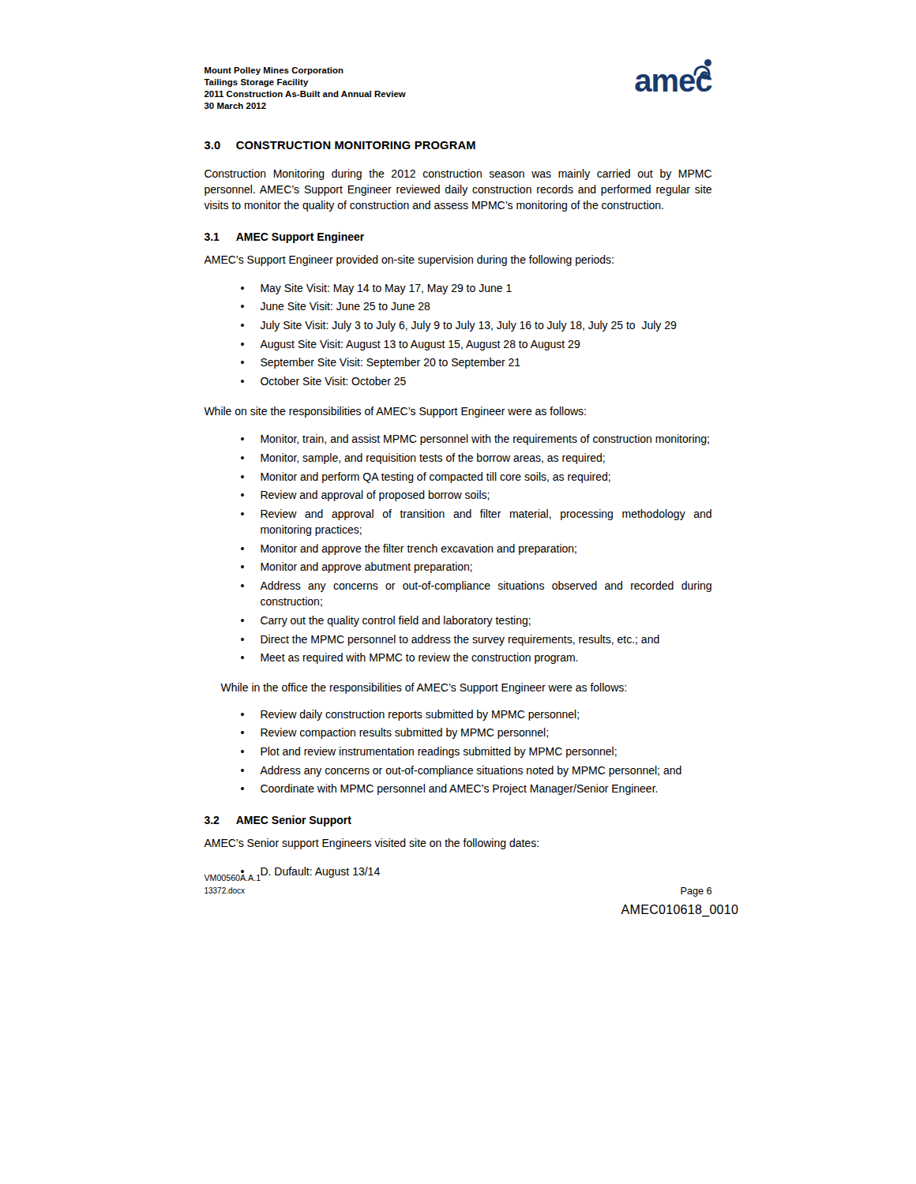Mount Polley Mines Corporation
Tailings Storage Facility
2011 Construction As-Built and Annual Review
30 March 2012
amec
3.0 CONSTRUCTION MONITORING PROGRAM
Construction Monitoring during the 2012 construction season was mainly carried out by MPMC personnel. AMEC’s Support Engineer reviewed daily construction records and performed regular site visits to monitor the quality of construction and assess MPMC’s monitoring of the construction.
3.1 AMEC Support Engineer
AMEC’s Support Engineer provided on-site supervision during the following periods:
May Site Visit: May 14 to May 17, May 29 to June 1
June Site Visit: June 25 to June 28
July Site Visit: July 3 to July 6, July 9 to July 13, July 16 to July 18, July 25 to July 29
August Site Visit: August 13 to August 15, August 28 to August 29
September Site Visit: September 20 to September 21
October Site Visit: October 25
While on site the responsibilities of AMEC’s Support Engineer were as follows:
Monitor, train, and assist MPMC personnel with the requirements of construction monitoring;
Monitor, sample, and requisition tests of the borrow areas, as required;
Monitor and perform QA testing of compacted till core soils, as required;
Review and approval of proposed borrow soils;
Review and approval of transition and filter material, processing methodology and monitoring practices;
Monitor and approve the filter trench excavation and preparation;
Monitor and approve abutment preparation;
Address any concerns or out-of-compliance situations observed and recorded during construction;
Carry out the quality control field and laboratory testing;
Direct the MPMC personnel to address the survey requirements, results, etc.; and
Meet as required with MPMC to review the construction program.
While in the office the responsibilities of AMEC’s Support Engineer were as follows:
Review daily construction reports submitted by MPMC personnel;
Review compaction results submitted by MPMC personnel;
Plot and review instrumentation readings submitted by MPMC personnel;
Address any concerns or out-of-compliance situations noted by MPMC personnel; and
Coordinate with MPMC personnel and AMEC’s Project Manager/Senior Engineer.
3.2 AMEC Senior Support
AMEC’s Senior support Engineers visited site on the following dates:
D. Dufault: August 13/14
VM00560A.A.1
13372.docx
Page 6
AMEC010618_0010